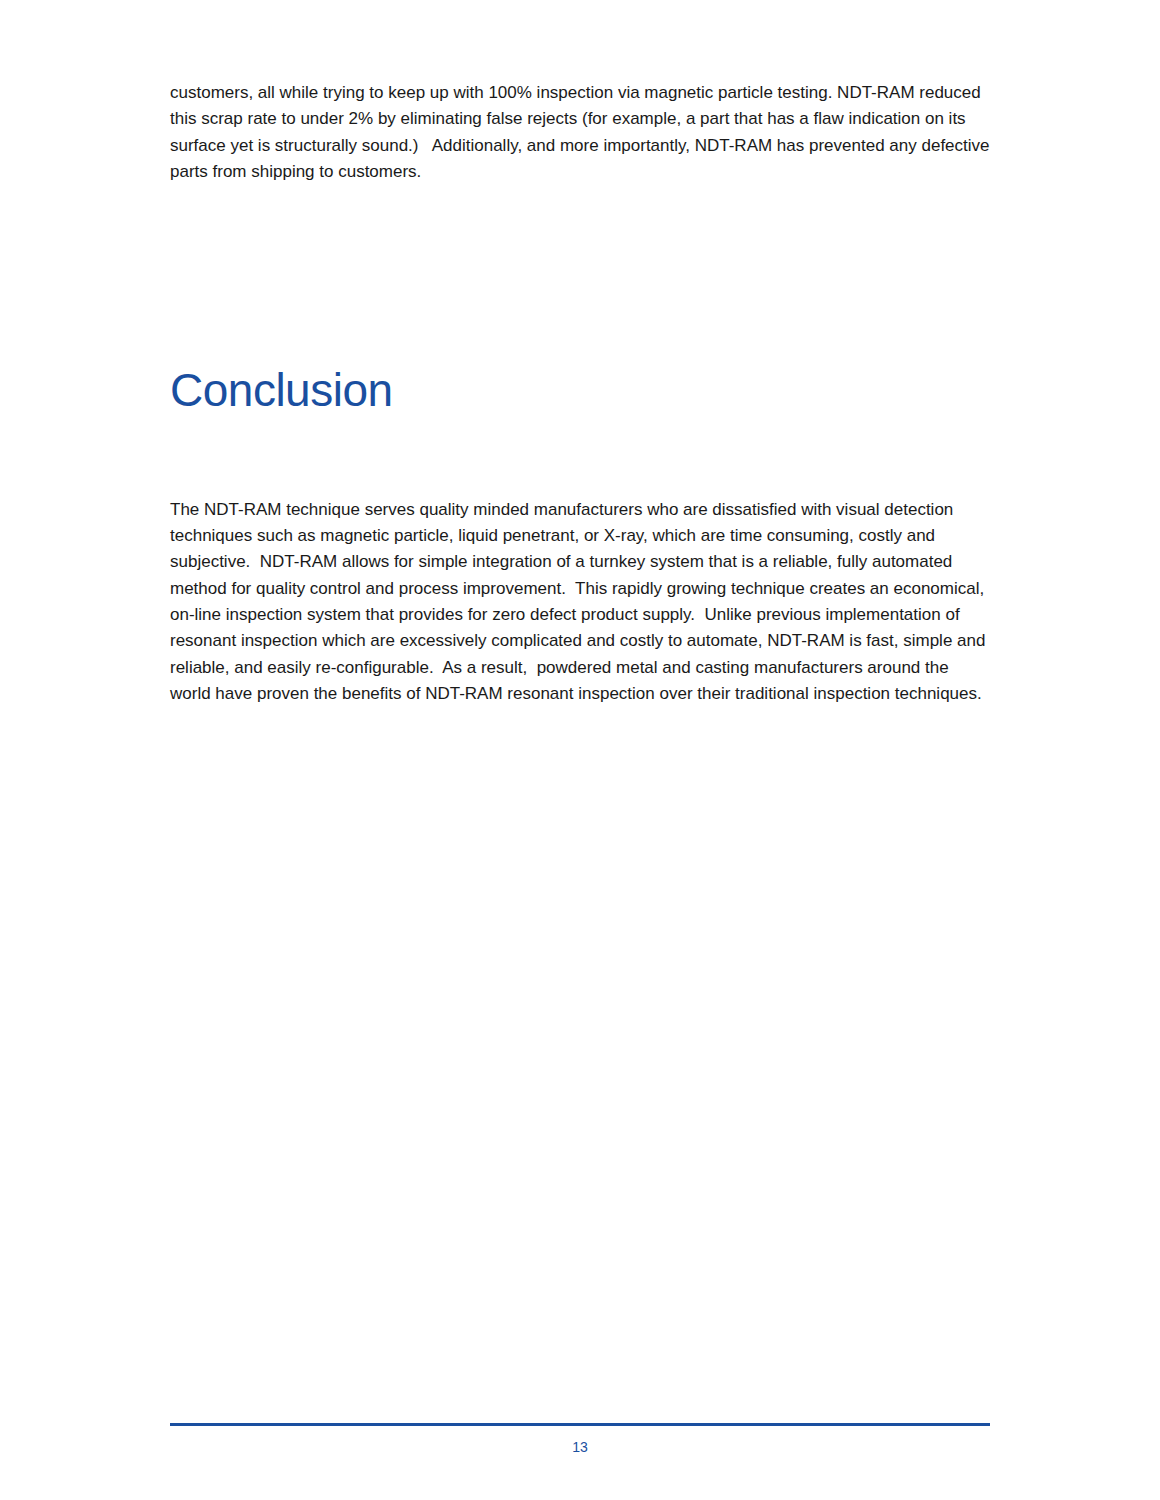customers, all while trying to keep up with 100% inspection via magnetic particle testing. NDT-RAM reduced this scrap rate to under 2% by eliminating false rejects (for example, a part that has a flaw indication on its surface yet is structurally sound.) Additionally, and more importantly, NDT-RAM has prevented any defective parts from shipping to customers.
Conclusion
The NDT-RAM technique serves quality minded manufacturers who are dissatisfied with visual detection techniques such as magnetic particle, liquid penetrant, or X-ray, which are time consuming, costly and subjective. NDT-RAM allows for simple integration of a turnkey system that is a reliable, fully automated method for quality control and process improvement. This rapidly growing technique creates an economical, on-line inspection system that provides for zero defect product supply. Unlike previous implementation of resonant inspection which are excessively complicated and costly to automate, NDT-RAM is fast, simple and reliable, and easily re-configurable. As a result, powdered metal and casting manufacturers around the world have proven the benefits of NDT-RAM resonant inspection over their traditional inspection techniques.
13